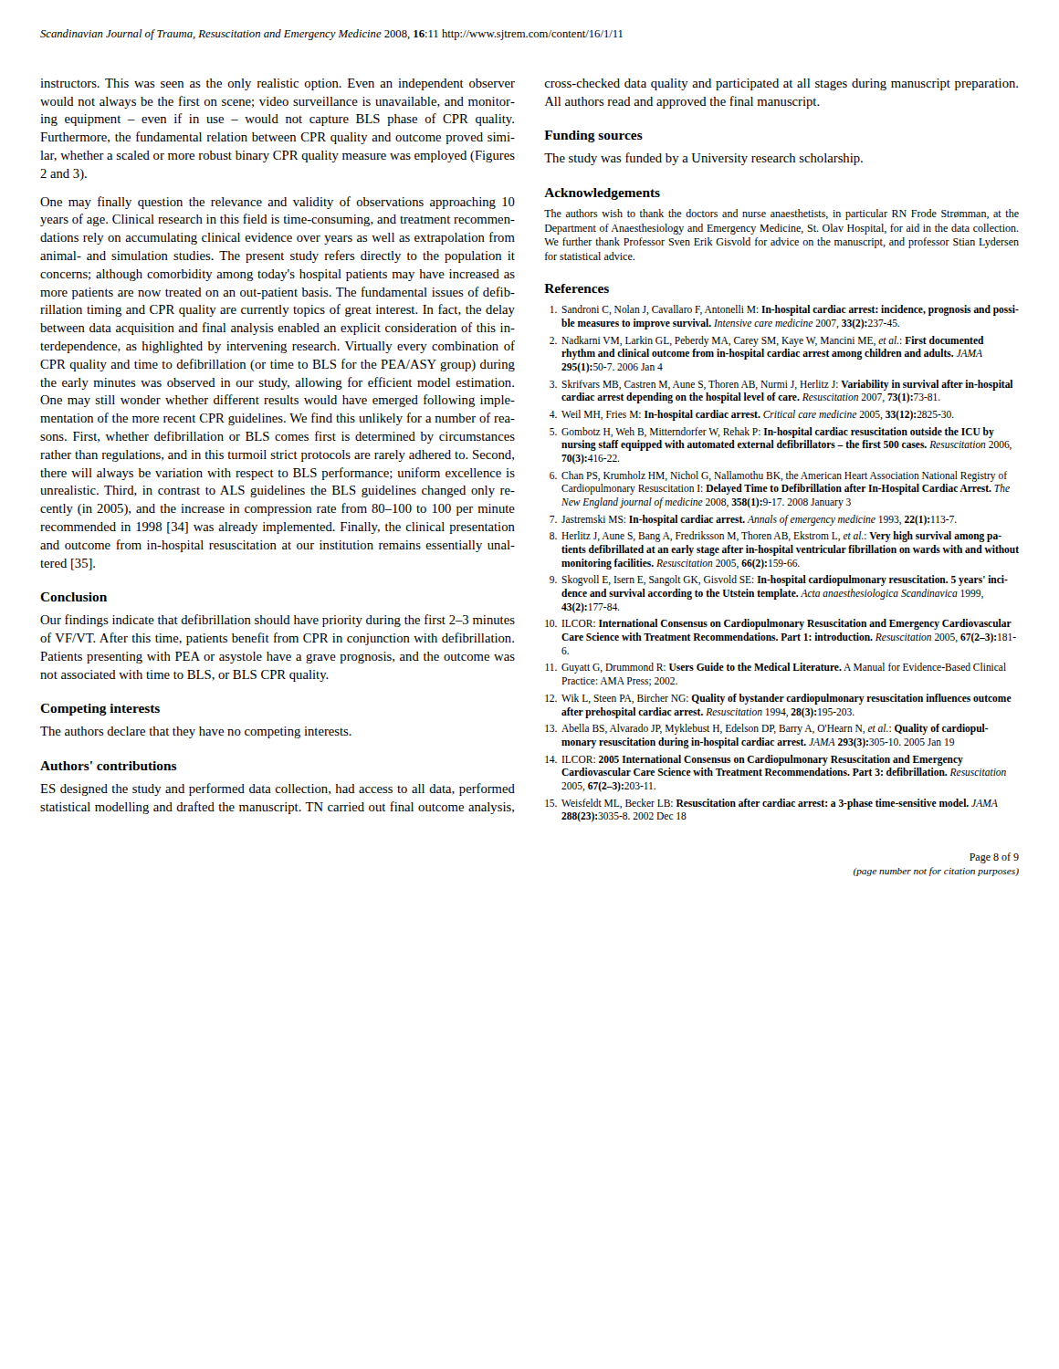Scandinavian Journal of Trauma, Resuscitation and Emergency Medicine 2008, 16:11 http://www.sjtrem.com/content/16/1/11
instructors. This was seen as the only realistic option. Even an independent observer would not always be the first on scene; video surveillance is unavailable, and monitoring equipment – even if in use – would not capture BLS phase of CPR quality. Furthermore, the fundamental relation between CPR quality and outcome proved similar, whether a scaled or more robust binary CPR quality measure was employed (Figures 2 and 3).
One may finally question the relevance and validity of observations approaching 10 years of age. Clinical research in this field is time-consuming, and treatment recommendations rely on accumulating clinical evidence over years as well as extrapolation from animal- and simulation studies. The present study refers directly to the population it concerns; although comorbidity among today's hospital patients may have increased as more patients are now treated on an out-patient basis. The fundamental issues of defibrillation timing and CPR quality are currently topics of great interest. In fact, the delay between data acquisition and final analysis enabled an explicit consideration of this interdependence, as highlighted by intervening research. Virtually every combination of CPR quality and time to defibrillation (or time to BLS for the PEA/ASY group) during the early minutes was observed in our study, allowing for efficient model estimation. One may still wonder whether different results would have emerged following implementation of the more recent CPR guidelines. We find this unlikely for a number of reasons. First, whether defibrillation or BLS comes first is determined by circumstances rather than regulations, and in this turmoil strict protocols are rarely adhered to. Second, there will always be variation with respect to BLS performance; uniform excellence is unrealistic. Third, in contrast to ALS guidelines the BLS guidelines changed only recently (in 2005), and the increase in compression rate from 80–100 to 100 per minute recommended in 1998 [34] was already implemented. Finally, the clinical presentation and outcome from in-hospital resuscitation at our institution remains essentially unaltered [35].
Conclusion
Our findings indicate that defibrillation should have priority during the first 2–3 minutes of VF/VT. After this time, patients benefit from CPR in conjunction with defibrillation. Patients presenting with PEA or asystole have a grave prognosis, and the outcome was not associated with time to BLS, or BLS CPR quality.
Competing interests
The authors declare that they have no competing interests.
Authors' contributions
ES designed the study and performed data collection, had access to all data, performed statistical modelling and drafted the manuscript. TN carried out final outcome analysis, cross-checked data quality and participated at all stages during manuscript preparation. All authors read and approved the final manuscript.
Funding sources
The study was funded by a University research scholarship.
Acknowledgements
The authors wish to thank the doctors and nurse anaesthetists, in particular RN Frode Strømman, at the Department of Anaesthesiology and Emergency Medicine, St. Olav Hospital, for aid in the data collection. We further thank Professor Sven Erik Gisvold for advice on the manuscript, and professor Stian Lydersen for statistical advice.
References
Sandroni C, Nolan J, Cavallaro F, Antonelli M: In-hospital cardiac arrest: incidence, prognosis and possible measures to improve survival. Intensive care medicine 2007, 33(2): 237-45.
Nadkarni VM, Larkin GL, Peberdy MA, Carey SM, Kaye W, Mancini ME, et al.: First documented rhythm and clinical outcome from in-hospital cardiac arrest among children and adults. JAMA 295(1): 50-7. 2006 Jan 4
Skrifvars MB, Castren M, Aune S, Thoren AB, Nurmi J, Herlitz J: Variability in survival after in-hospital cardiac arrest depending on the hospital level of care. Resuscitation 2007, 73(1): 73-81.
Weil MH, Fries M: In-hospital cardiac arrest. Critical care medicine 2005, 33(12): 2825-30.
Gombotz H, Weh B, Mitterndorfer W, Rehak P: In-hospital cardiac resuscitation outside the ICU by nursing staff equipped with automated external defibrillators – the first 500 cases. Resuscitation 2006, 70(3): 416-22.
Chan PS, Krumholz HM, Nichol G, Nallamothu BK, the American Heart Association National Registry of Cardiopulmonary Resuscitation I: Delayed Time to Defibrillation after In-Hospital Cardiac Arrest. The New England journal of medicine 2008, 358(1): 9-17. 2008 January 3
Jastremski MS: In-hospital cardiac arrest. Annals of emergency medicine 1993, 22(1): 113-7.
Herlitz J, Aune S, Bang A, Fredriksson M, Thoren AB, Ekstrom L, et al.: Very high survival among patients defibrillated at an early stage after in-hospital ventricular fibrillation on wards with and without monitoring facilities. Resuscitation 2005, 66(2): 159-66.
Skogvoll E, Isern E, Sangolt GK, Gisvold SE: In-hospital cardiopulmonary resuscitation. 5 years' incidence and survival according to the Utstein template. Acta anaesthesiologica Scandinavica 1999, 43(2): 177-84.
ILCOR: International Consensus on Cardiopulmonary Resuscitation and Emergency Cardiovascular Care Science with Treatment Recommendations. Part 1: introduction. Resuscitation 2005, 67(2–3): 181-6.
Guyatt G, Drummond R: Users Guide to the Medical Literature. A Manual for Evidence-Based Clinical Practice: AMA Press; 2002.
Wik L, Steen PA, Bircher NG: Quality of bystander cardiopulmonary resuscitation influences outcome after prehospital cardiac arrest. Resuscitation 1994, 28(3): 195-203.
Abella BS, Alvarado JP, Myklebust H, Edelson DP, Barry A, O'Hearn N, et al.: Quality of cardiopulmonary resuscitation during in-hospital cardiac arrest. JAMA 293(3): 305-10. 2005 Jan 19
ILCOR: 2005 International Consensus on Cardiopulmonary Resuscitation and Emergency Cardiovascular Care Science with Treatment Recommendations. Part 3: defibrillation. Resuscitation 2005, 67(2–3): 203-11.
Weisfeldt ML, Becker LB: Resuscitation after cardiac arrest: a 3-phase time-sensitive model. JAMA 288(23): 3035-8. 2002 Dec 18
Page 8 of 9
(page number not for citation purposes)